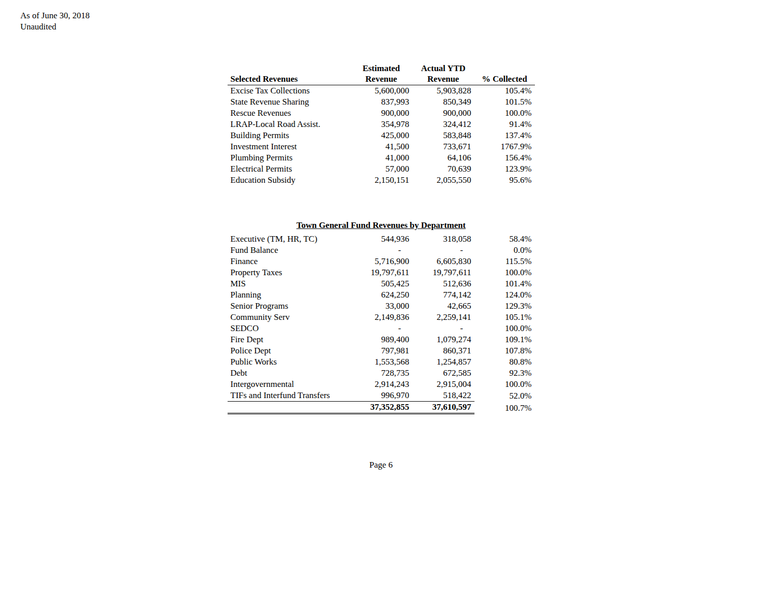As of June 30, 2018
Unaudited
| | Estimated | Actual YTD | |
| Selected Revenues | Revenue | Revenue | % Collected |
| Excise Tax Collections | 5,600,000 | 5,903,828 | 105.4% |
| State Revenue Sharing | 837,993 | 850,349 | 101.5% |
| Rescue Revenues | 900,000 | 900,000 | 100.0% |
| LRAP-Local Road Assist. | 354,978 | 324,412 | 91.4% |
| Building Permits | 425,000 | 583,848 | 137.4% |
| Investment Interest | 41,500 | 733,671 | 1767.9% |
| Plumbing Permits | 41,000 | 64,106 | 156.4% |
| Electrical Permits | 57,000 | 70,639 | 123.9% |
| Education Subsidy | 2,150,151 | 2,055,550 | 95.6% |
| Town General Fund Revenues by Department |
| Executive (TM, HR, TC) | 544,936 | 318,058 | 58.4% |
| Fund Balance | - | - | 0.0% |
| Finance | 5,716,900 | 6,605,830 | 115.5% |
| Property Taxes | 19,797,611 | 19,797,611 | 100.0% |
| MIS | 505,425 | 512,636 | 101.4% |
| Planning | 624,250 | 774,142 | 124.0% |
| Senior Programs | 33,000 | 42,665 | 129.3% |
| Community Serv | 2,149,836 | 2,259,141 | 105.1% |
| SEDCO | - | - | 100.0% |
| Fire Dept | 989,400 | 1,079,274 | 109.1% |
| Police Dept | 797,981 | 860,371 | 107.8% |
| Public Works | 1,553,568 | 1,254,857 | 80.8% |
| Debt | 728,735 | 672,585 | 92.3% |
| Intergovernmental | 2,914,243 | 2,915,004 | 100.0% |
| TIFs and Interfund Transfers | 996,970 | 518,422 | 52.0% |
| | 37,352,855 | 37,610,597 | 100.7% |
Page 6